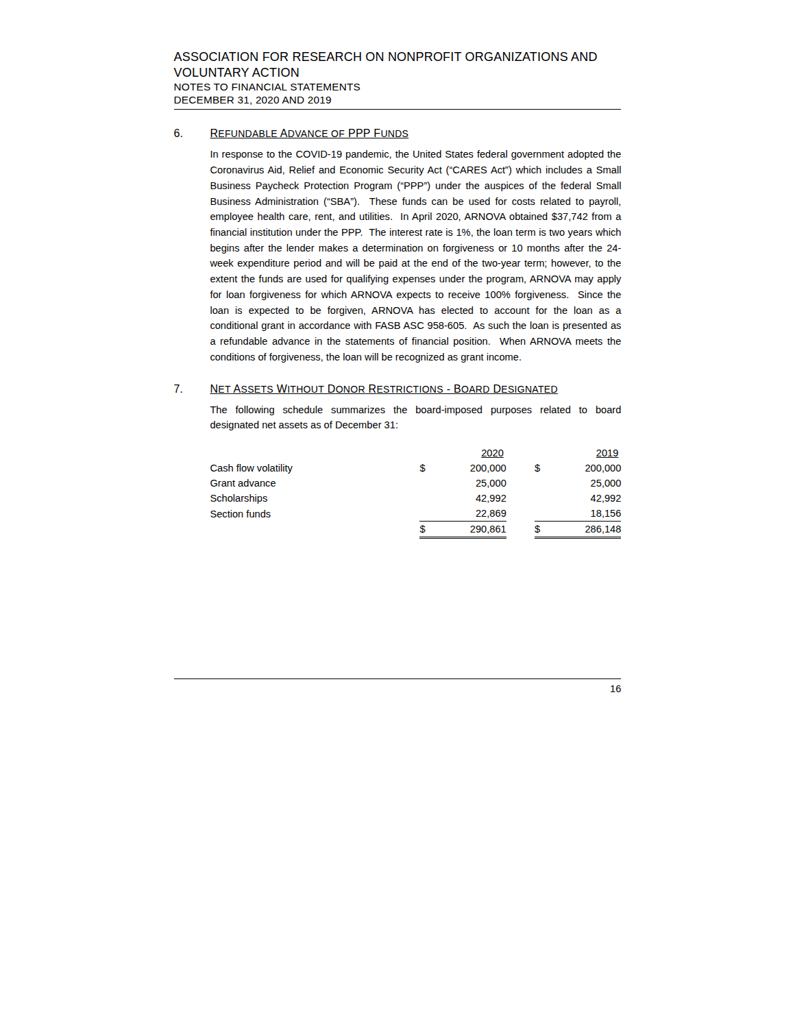ASSOCIATION FOR RESEARCH ON NONPROFIT ORGANIZATIONS AND VOLUNTARY ACTION
NOTES TO FINANCIAL STATEMENTS
DECEMBER 31, 2020 AND 2019
6.
REFUNDABLE ADVANCE OF PPP FUNDS
In response to the COVID-19 pandemic, the United States federal government adopted the Coronavirus Aid, Relief and Economic Security Act (“CARES Act”) which includes a Small Business Paycheck Protection Program (“PPP”) under the auspices of the federal Small Business Administration (“SBA”). These funds can be used for costs related to payroll, employee health care, rent, and utilities. In April 2020, ARNOVA obtained $37,742 from a financial institution under the PPP. The interest rate is 1%, the loan term is two years which begins after the lender makes a determination on forgiveness or 10 months after the 24-week expenditure period and will be paid at the end of the two-year term; however, to the extent the funds are used for qualifying expenses under the program, ARNOVA may apply for loan forgiveness for which ARNOVA expects to receive 100% forgiveness. Since the loan is expected to be forgiven, ARNOVA has elected to account for the loan as a conditional grant in accordance with FASB ASC 958-605. As such the loan is presented as a refundable advance in the statements of financial position. When ARNOVA meets the conditions of forgiveness, the loan will be recognized as grant income.
7.
NET ASSETS WITHOUT DONOR RESTRICTIONS - BOARD DESIGNATED
The following schedule summarizes the board-imposed purposes related to board designated net assets as of December 31:
| | | 2020 | | | 2019 |
| Cash flow volatility | $ | 200,000 | | $ | 200,000 |
| Grant advance | | 25,000 | | | 25,000 |
| Scholarships | | 42,992 | | | 42,992 |
| Section funds | | 22,869 | | | 18,156 |
| | $ | 290,861 | | $ | 286,148 |
16